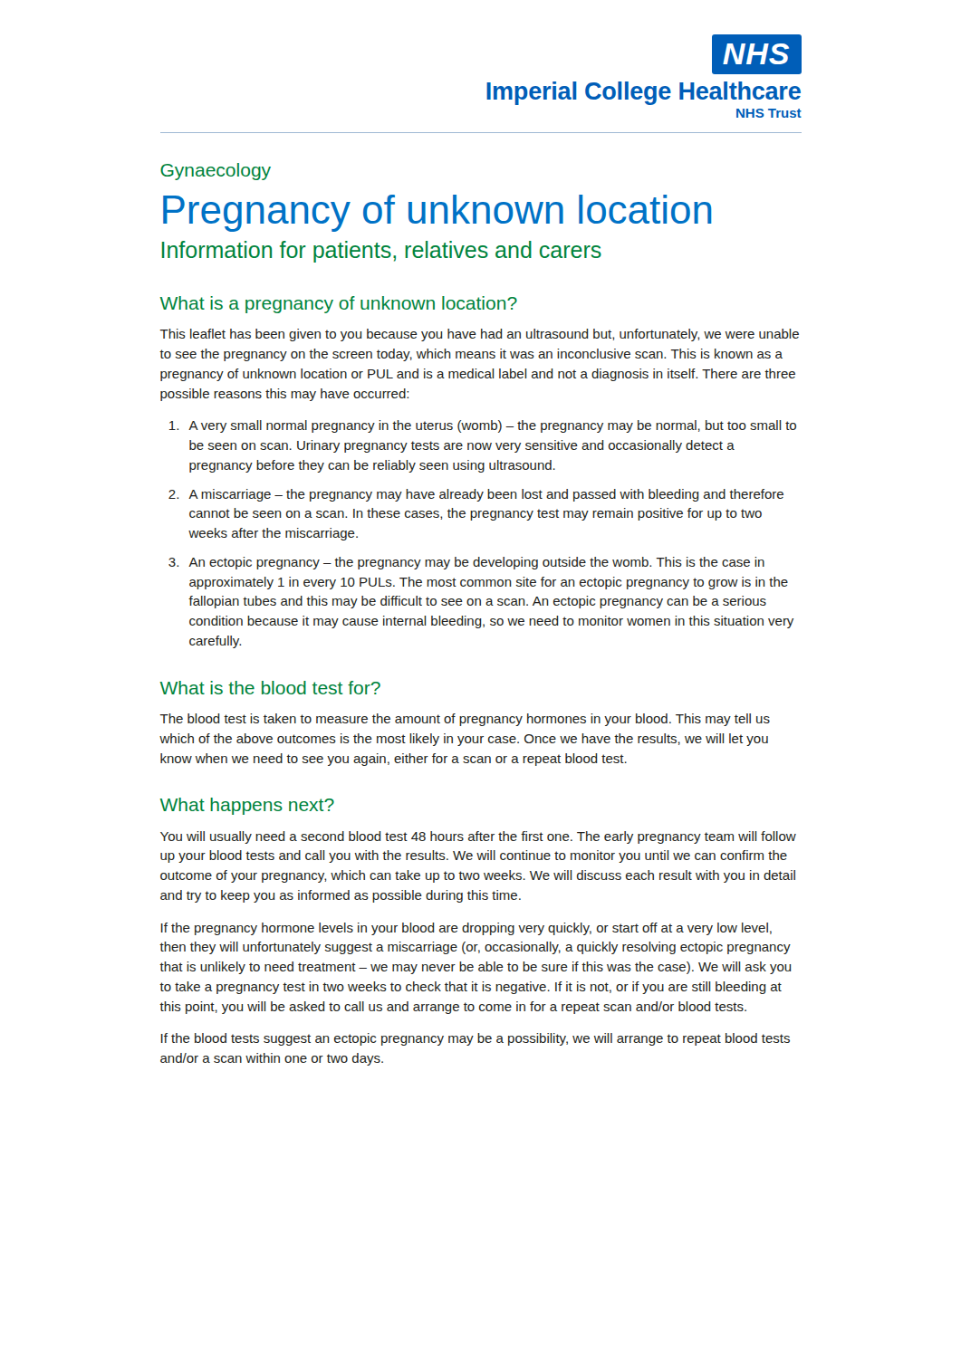NHS
Imperial College Healthcare
NHS Trust
Gynaecology
Pregnancy of unknown location
Information for patients, relatives and carers
What is a pregnancy of unknown location?
This leaflet has been given to you because you have had an ultrasound but, unfortunately, we were unable to see the pregnancy on the screen today, which means it was an inconclusive scan. This is known as a pregnancy of unknown location or PUL and is a medical label and not a diagnosis in itself. There are three possible reasons this may have occurred:
A very small normal pregnancy in the uterus (womb) – the pregnancy may be normal, but too small to be seen on scan. Urinary pregnancy tests are now very sensitive and occasionally detect a pregnancy before they can be reliably seen using ultrasound.
A miscarriage – the pregnancy may have already been lost and passed with bleeding and therefore cannot be seen on a scan. In these cases, the pregnancy test may remain positive for up to two weeks after the miscarriage.
An ectopic pregnancy – the pregnancy may be developing outside the womb. This is the case in approximately 1 in every 10 PULs. The most common site for an ectopic pregnancy to grow is in the fallopian tubes and this may be difficult to see on a scan. An ectopic pregnancy can be a serious condition because it may cause internal bleeding, so we need to monitor women in this situation very carefully.
What is the blood test for?
The blood test is taken to measure the amount of pregnancy hormones in your blood. This may tell us which of the above outcomes is the most likely in your case. Once we have the results, we will let you know when we need to see you again, either for a scan or a repeat blood test.
What happens next?
You will usually need a second blood test 48 hours after the first one. The early pregnancy team will follow up your blood tests and call you with the results. We will continue to monitor you until we can confirm the outcome of your pregnancy, which can take up to two weeks. We will discuss each result with you in detail and try to keep you as informed as possible during this time.
If the pregnancy hormone levels in your blood are dropping very quickly, or start off at a very low level, then they will unfortunately suggest a miscarriage (or, occasionally, a quickly resolving ectopic pregnancy that is unlikely to need treatment – we may never be able to be sure if this was the case). We will ask you to take a pregnancy test in two weeks to check that it is negative. If it is not, or if you are still bleeding at this point, you will be asked to call us and arrange to come in for a repeat scan and/or blood tests.
If the blood tests suggest an ectopic pregnancy may be a possibility, we will arrange to repeat blood tests and/or a scan within one or two days.